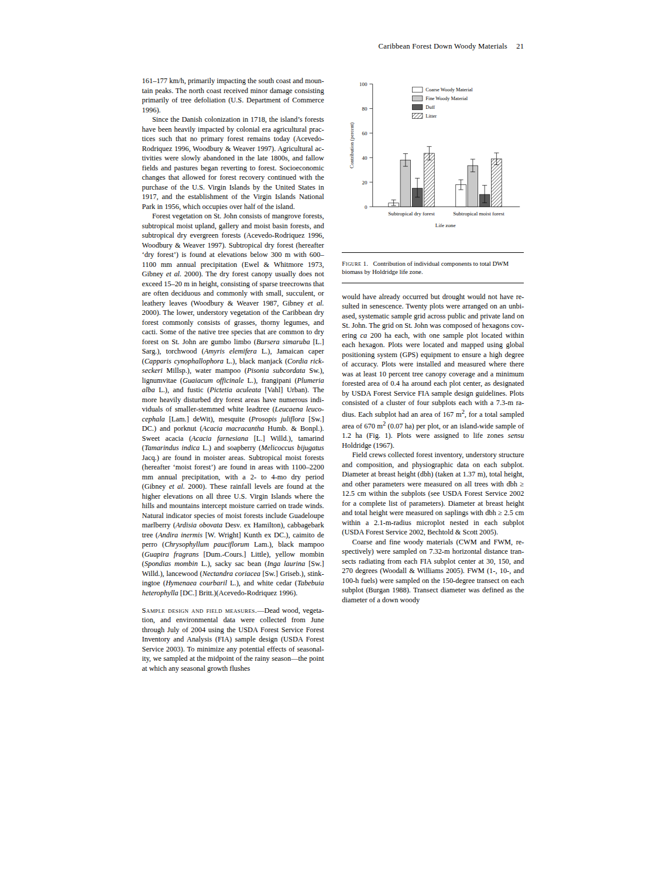Caribbean Forest Down Woody Materials21
161–177 km/h, primarily impacting the south coast and mountain peaks. The north coast received minor damage consisting primarily of tree defoliation (U.S. Department of Commerce 1996).
Since the Danish colonization in 1718, the island’s forests have been heavily impacted by colonial era agricultural practices such that no primary forest remains today (Acevedo-Rodriquez 1996, Woodbury & Weaver 1997). Agricultural activities were slowly abandoned in the late 1800s, and fallow fields and pastures began reverting to forest. Socioeconomic changes that allowed for forest recovery continued with the purchase of the U.S. Virgin Islands by the United States in 1917, and the establishment of the Virgin Islands National Park in 1956, which occupies over half of the island.
Forest vegetation on St. John consists of mangrove forests, subtropical moist upland, gallery and moist basin forests, and subtropical dry evergreen forests (Acevedo-Rodriquez 1996, Woodbury & Weaver 1997). Subtropical dry forest (hereafter ‘dry forest’) is found at elevations below 300 m with 600–1100 mm annual precipitation (Ewel & Whitmore 1973, Gibney et al. 2000). The dry forest canopy usually does not exceed 15–20 m in height, consisting of sparse treecrowns that are often deciduous and commonly with small, succulent, or leathery leaves (Woodbury & Weaver 1987, Gibney et al. 2000). The lower, understory vegetation of the Caribbean dry forest commonly consists of grasses, thorny legumes, and cacti. Some of the native tree species that are common to dry forest on St. John are gumbo limbo (Bursera simaruba [L.] Sarg.), torchwood (Amyris elemifera L.), Jamaican caper (Capparis cynophallophora L.), black manjack (Cordia rickseckeri Millsp.), water mampoo (Pisonia subcordata Sw.), lignumvitae (Guaiacum officinale L.), frangipani (Plumeria alba L.), and fustic (Pictetia aculeata [Vahl] Urban). The more heavily disturbed dry forest areas have numerous individuals of smaller-stemmed white leadtree (Leucaena leucocephala [Lam.] deWit), mesquite (Prosopis juliflora [Sw.] DC.) and porknut (Acacia macracantha Humb. & Bonpl.). Sweet acacia (Acacia farnesiana [L.] Willd.), tamarind (Tamarindus indica L.) and soapberry (Melicoccus bijugatus Jacq.) are found in moister areas. Subtropical moist forests (hereafter ‘moist forest’) are found in areas with 1100–2200 mm annual precipitation, with a 2- to 4-mo dry period (Gibney et al. 2000). These rainfall levels are found at the higher elevations on all three U.S. Virgin Islands where the hills and mountains intercept moisture carried on trade winds. Natural indicator species of moist forests include Guadeloupe marlberry (Ardisia obovata Desv. ex Hamilton), cabbagebark tree (Andira inermis [W. Wright] Kunth ex DC.), caimito de perro (Chrysophyllum pauciflorum Lam.), black mampoo (Guapira fragrans [Dum.-Cours.] Little), yellow mombin (Spondias mombin L.), sacky sac bean (Inga laurina [Sw.] Willd.), lancewood (Nectandra coriacea [Sw.] Griseb.), stinkingtoe (Hymenaea courbaril L.), and white cedar (Tabebuia heterophylla [DC.] Britt.)(Acevedo-Rodriquez 1996).
Sample design and field measures.—Dead wood, vegetation, and environmental data were collected from June through July of 2004 using the USDA Forest Service Forest Inventory and Analysis (FIA) sample design (USDA Forest Service 2003). To minimize any potential effects of seasonality, we sampled at the midpoint of the rainy season—the point at which any seasonal growth flushes
0 20 40 60 80 100 Contribution (percent) Coarse Woody Material Fine Woody Material Duff Litter Subtropical dry forest Subtropical moist forest Life zone
Figure 1. Contribution of individual components to total DWM biomass by Holdridge life zone.
would have already occurred but drought would not have resulted in senescence. Twenty plots were arranged on an unbiased, systematic sample grid across public and private land on St. John. The grid on St. John was composed of hexagons covering ca 200 ha each, with one sample plot located within each hexagon. Plots were located and mapped using global positioning system (GPS) equipment to ensure a high degree of accuracy. Plots were installed and measured where there was at least 10 percent tree canopy coverage and a minimum forested area of 0.4 ha around each plot center, as designated by USDA Forest Service FIA sample design guidelines. Plots consisted of a cluster of four subplots each with a 7.3-m radius. Each subplot had an area of 167 m2, for a total sampled area of 670 m2 (0.07 ha) per plot, or an island-wide sample of 1.2 ha (Fig. 1). Plots were assigned to life zones sensu Holdridge (1967).
Field crews collected forest inventory, understory structure and composition, and physiographic data on each subplot. Diameter at breast height (dbh) (taken at 1.37 m), total height, and other parameters were measured on all trees with dbh ≥ 12.5 cm within the subplots (see USDA Forest Service 2002 for a complete list of parameters). Diameter at breast height and total height were measured on saplings with dbh ≥ 2.5 cm within a 2.1-m-radius microplot nested in each subplot (USDA Forest Service 2002, Bechtold & Scott 2005).
Coarse and fine woody materials (CWM and FWM, respectively) were sampled on 7.32-m horizontal distance transects radiating from each FIA subplot center at 30, 150, and 270 degrees (Woodall & Williams 2005). FWM (1-, 10-, and 100-h fuels) were sampled on the 150-degree transect on each subplot (Burgan 1988). Transect diameter was defined as the diameter of a down woody